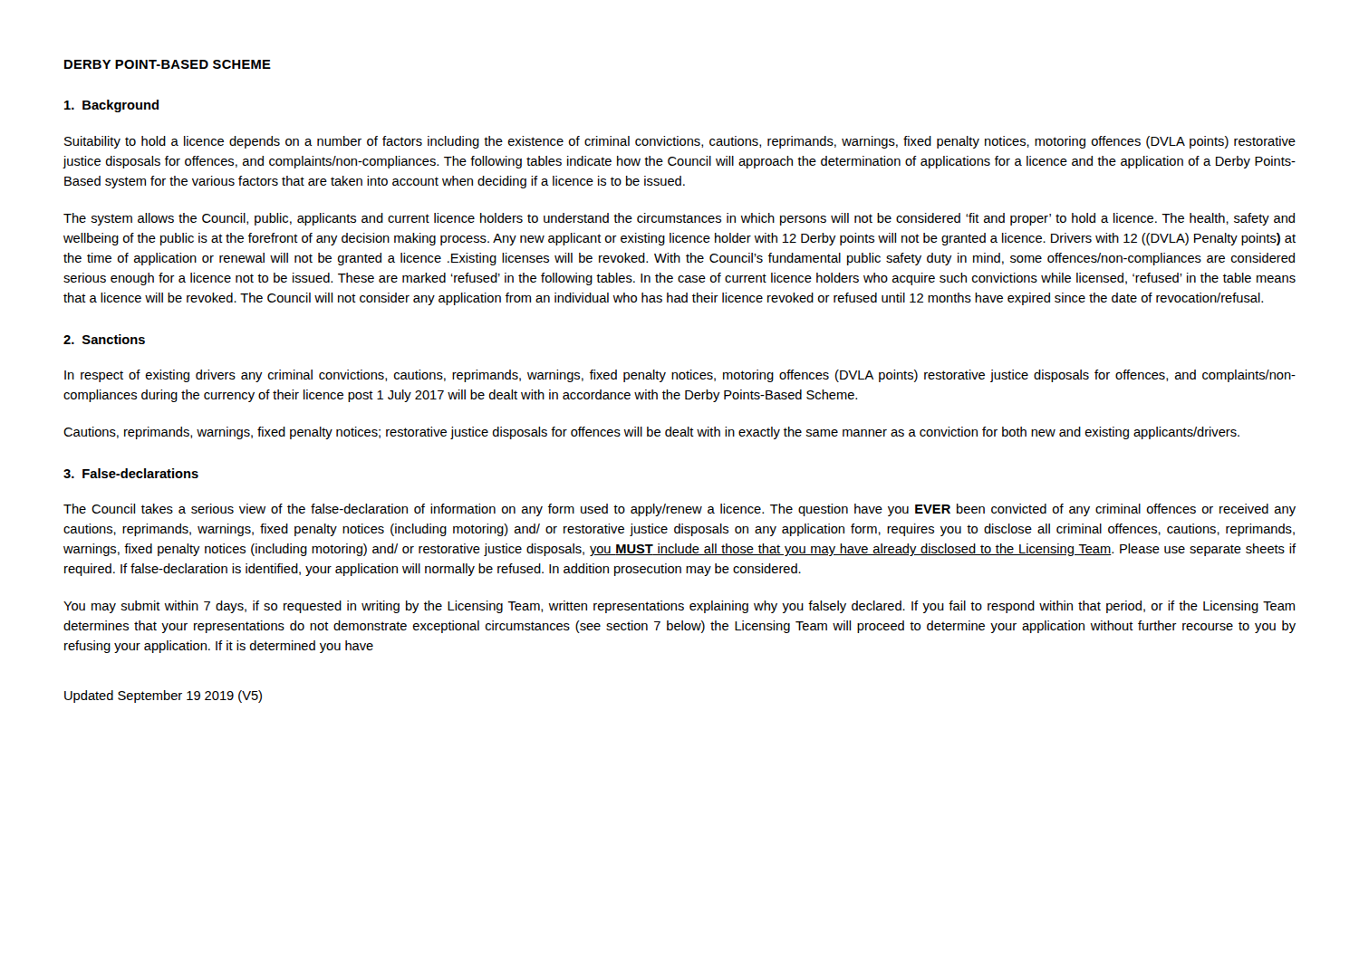DERBY POINT-BASED SCHEME
1. Background
Suitability to hold a licence depends on a number of factors including the existence of criminal convictions, cautions, reprimands, warnings, fixed penalty notices, motoring offences (DVLA points) restorative justice disposals for offences, and complaints/non-compliances. The following tables indicate how the Council will approach the determination of applications for a licence and the application of a Derby Points-Based system for the various factors that are taken into account when deciding if a licence is to be issued.
The system allows the Council, public, applicants and current licence holders to understand the circumstances in which persons will not be considered ‘fit and proper’ to hold a licence. The health, safety and wellbeing of the public is at the forefront of any decision making process. Any new applicant or existing licence holder with 12 Derby points will not be granted a licence. Drivers with 12 ((DVLA) Penalty points) at the time of application or renewal will not be granted a licence .Existing licenses will be revoked. With the Council’s fundamental public safety duty in mind, some offences/non-compliances are considered serious enough for a licence not to be issued. These are marked ‘refused’ in the following tables. In the case of current licence holders who acquire such convictions while licensed, ‘refused’ in the table means that a licence will be revoked. The Council will not consider any application from an individual who has had their licence revoked or refused until 12 months have expired since the date of revocation/refusal.
2. Sanctions
In respect of existing drivers any criminal convictions, cautions, reprimands, warnings, fixed penalty notices, motoring offences (DVLA points) restorative justice disposals for offences, and complaints/non-compliances during the currency of their licence post 1 July 2017 will be dealt with in accordance with the Derby Points-Based Scheme.
Cautions, reprimands, warnings, fixed penalty notices; restorative justice disposals for offences will be dealt with in exactly the same manner as a conviction for both new and existing applicants/drivers.
3. False-declarations
The Council takes a serious view of the false-declaration of information on any form used to apply/renew a licence. The question have you EVER been convicted of any criminal offences or received any cautions, reprimands, warnings, fixed penalty notices (including motoring) and/ or restorative justice disposals on any application form, requires you to disclose all criminal offences, cautions, reprimands, warnings, fixed penalty notices (including motoring) and/ or restorative justice disposals, you MUST include all those that you may have already disclosed to the Licensing Team. Please use separate sheets if required. If false-declaration is identified, your application will normally be refused. In addition prosecution may be considered.
You may submit within 7 days, if so requested in writing by the Licensing Team, written representations explaining why you falsely declared. If you fail to respond within that period, or if the Licensing Team determines that your representations do not demonstrate exceptional circumstances (see section 7 below) the Licensing Team will proceed to determine your application without further recourse to you by refusing your application. If it is determined you have
Updated September 19 2019 (V5)